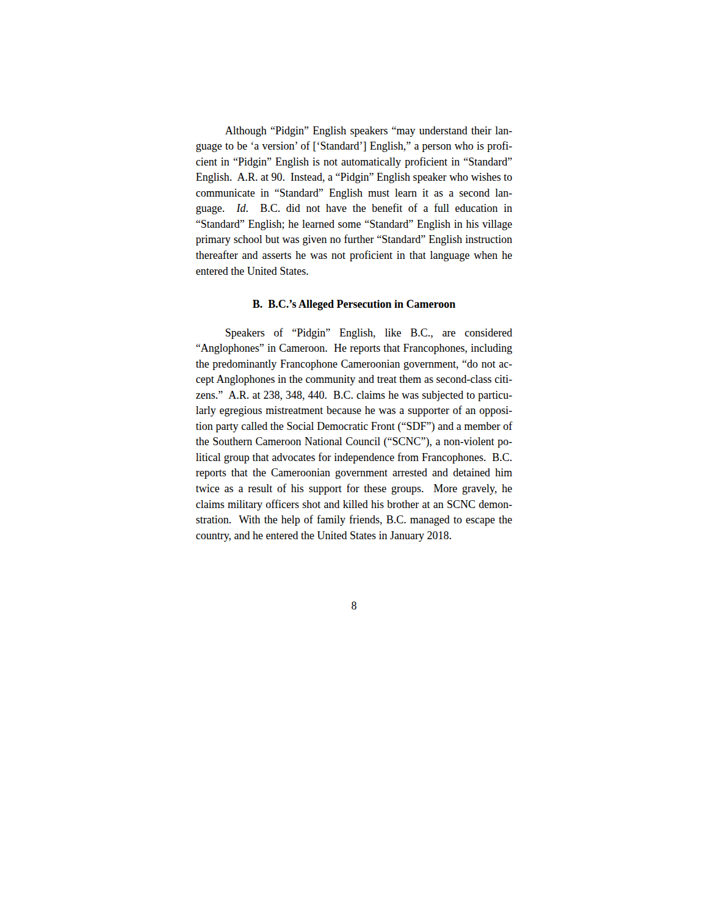Although “Pidgin” English speakers “may understand their language to be ‘a version’ of [‘Standard’] English,” a person who is proficient in “Pidgin” English is not automatically proficient in “Standard” English. A.R. at 90. Instead, a “Pidgin” English speaker who wishes to communicate in “Standard” English must learn it as a second language. Id. B.C. did not have the benefit of a full education in “Standard” English; he learned some “Standard” English in his village primary school but was given no further “Standard” English instruction thereafter and asserts he was not proficient in that language when he entered the United States.
B. B.C.’s Alleged Persecution in Cameroon
Speakers of “Pidgin” English, like B.C., are considered “Anglophones” in Cameroon. He reports that Francophones, including the predominantly Francophone Cameroonian government, “do not accept Anglophones in the community and treat them as second-class citizens.” A.R. at 238, 348, 440. B.C. claims he was subjected to particularly egregious mistreatment because he was a supporter of an opposition party called the Social Democratic Front (“SDF”) and a member of the Southern Cameroon National Council (“SCNC”), a non-violent political group that advocates for independence from Francophones. B.C. reports that the Cameroonian government arrested and detained him twice as a result of his support for these groups. More gravely, he claims military officers shot and killed his brother at an SCNC demonstration. With the help of family friends, B.C. managed to escape the country, and he entered the United States in January 2018.
8